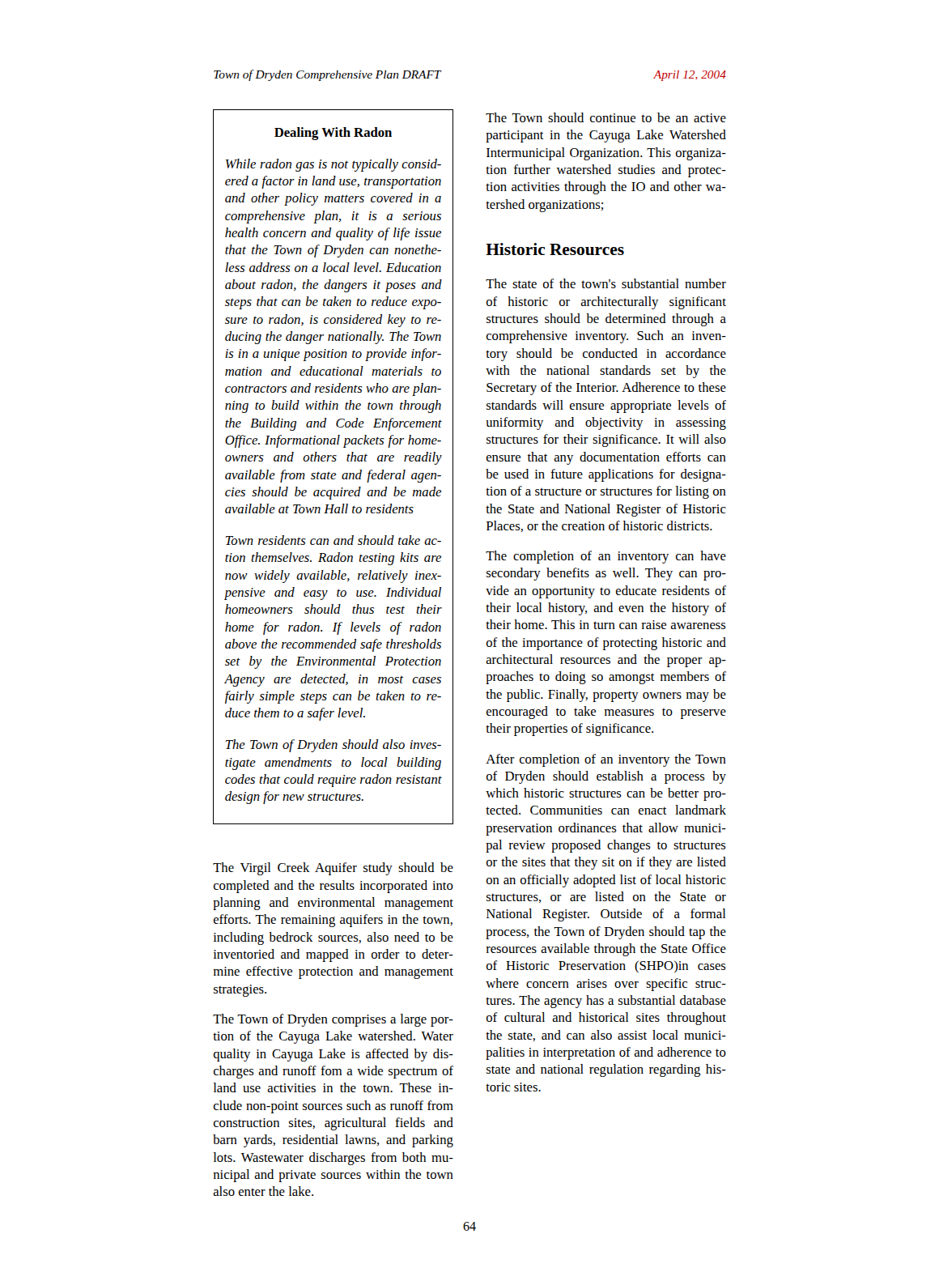Town of Dryden Comprehensive Plan DRAFT April 12, 2004
Dealing With Radon
While radon gas is not typically considered a factor in land use, transportation and other policy matters covered in a comprehensive plan, it is a serious health concern and quality of life issue that the Town of Dryden can nonetheless address on a local level. Education about radon, the dangers it poses and steps that can be taken to reduce exposure to radon, is considered key to reducing the danger nationally. The Town is in a unique position to provide information and educational materials to contractors and residents who are planning to build within the town through the Building and Code Enforcement Office. Informational packets for homeowners and others that are readily available from state and federal agencies should be acquired and be made available at Town Hall to residents
Town residents can and should take action themselves. Radon testing kits are now widely available, relatively inexpensive and easy to use. Individual homeowners should thus test their home for radon. If levels of radon above the recommended safe thresholds set by the Environmental Protection Agency are detected, in most cases fairly simple steps can be taken to reduce them to a safer level.
The Town of Dryden should also investigate amendments to local building codes that could require radon resistant design for new structures.
The Virgil Creek Aquifer study should be completed and the results incorporated into planning and environmental management efforts. The remaining aquifers in the town, including bedrock sources, also need to be inventoried and mapped in order to determine effective protection and management strategies.
The Town of Dryden comprises a large portion of the Cayuga Lake watershed. Water quality in Cayuga Lake is affected by discharges and runoff fom a wide spectrum of land use activities in the town. These include non-point sources such as runoff from construction sites, agricultural fields and barn yards, residential lawns, and parking lots. Wastewater discharges from both municipal and private sources within the town also enter the lake.
The Town should continue to be an active participant in the Cayuga Lake Watershed Intermunicipal Organization. This organization further watershed studies and protection activities through the IO and other watershed organizations;
Historic Resources
The state of the town's substantial number of historic or architecturally significant structures should be determined through a comprehensive inventory. Such an inventory should be conducted in accordance with the national standards set by the Secretary of the Interior. Adherence to these standards will ensure appropriate levels of uniformity and objectivity in assessing structures for their significance. It will also ensure that any documentation efforts can be used in future applications for designation of a structure or structures for listing on the State and National Register of Historic Places, or the creation of historic districts.
The completion of an inventory can have secondary benefits as well. They can provide an opportunity to educate residents of their local history, and even the history of their home. This in turn can raise awareness of the importance of protecting historic and architectural resources and the proper approaches to doing so amongst members of the public. Finally, property owners may be encouraged to take measures to preserve their properties of significance.
After completion of an inventory the Town of Dryden should establish a process by which historic structures can be better protected. Communities can enact landmark preservation ordinances that allow municipal review proposed changes to structures or the sites that they sit on if they are listed on an officially adopted list of local historic structures, or are listed on the State or National Register. Outside of a formal process, the Town of Dryden should tap the resources available through the State Office of Historic Preservation (SHPO)in cases where concern arises over specific structures. The agency has a substantial database of cultural and historical sites throughout the state, and can also assist local municipalities in interpretation of and adherence to state and national regulation regarding historic sites.
64